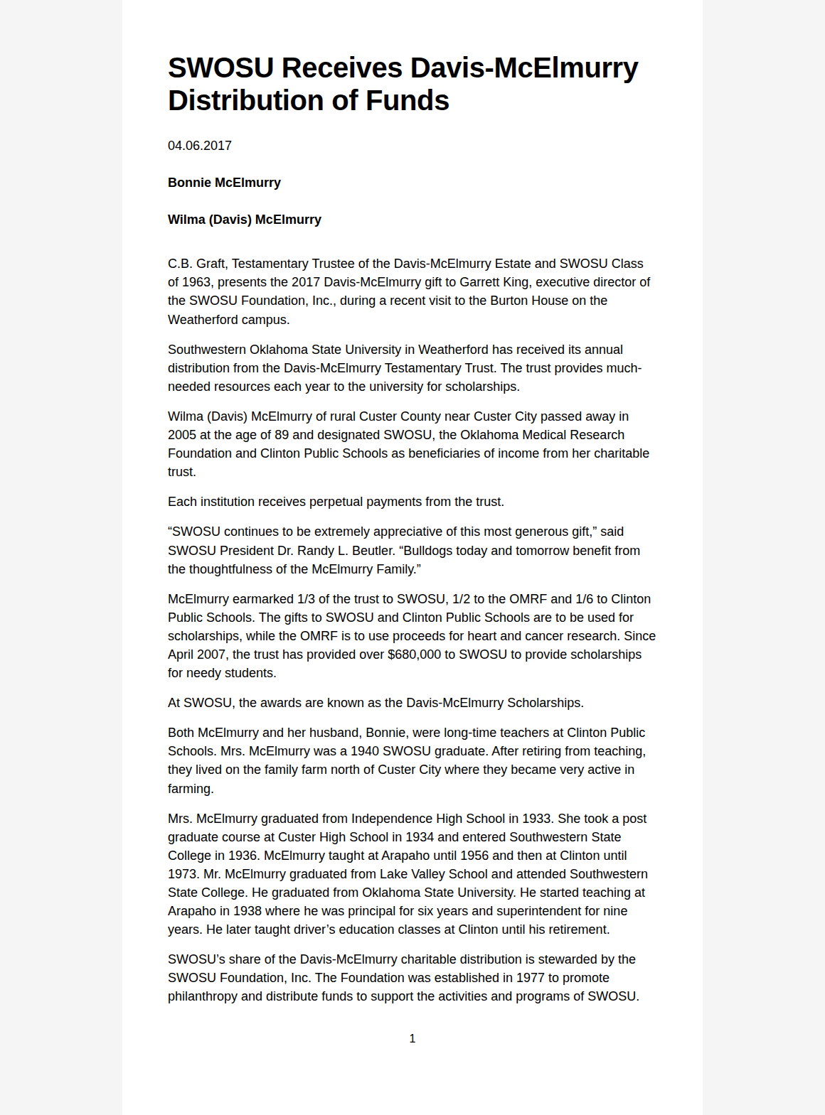SWOSU Receives Davis-McElmurry Distribution of Funds
04.06.2017
Bonnie McElmurry
Wilma (Davis) McElmurry
C.B. Graft, Testamentary Trustee of the Davis-McElmurry Estate and SWOSU Class of 1963, presents the 2017 Davis-McElmurry gift to Garrett King, executive director of the SWOSU Foundation, Inc., during a recent visit to the Burton House on the Weatherford campus.
Southwestern Oklahoma State University in Weatherford has received its annual distribution from the Davis-McElmurry Testamentary Trust. The trust provides much-needed resources each year to the university for scholarships.
Wilma (Davis) McElmurry of rural Custer County near Custer City passed away in 2005 at the age of 89 and designated SWOSU, the Oklahoma Medical Research Foundation and Clinton Public Schools as beneficiaries of income from her charitable trust.
Each institution receives perpetual payments from the trust.
“SWOSU continues to be extremely appreciative of this most generous gift,” said SWOSU President Dr. Randy L. Beutler. “Bulldogs today and tomorrow benefit from the thoughtfulness of the McElmurry Family.”
McElmurry earmarked 1/3 of the trust to SWOSU, 1/2 to the OMRF and 1/6 to Clinton Public Schools. The gifts to SWOSU and Clinton Public Schools are to be used for scholarships, while the OMRF is to use proceeds for heart and cancer research. Since April 2007, the trust has provided over $680,000 to SWOSU to provide scholarships for needy students.
At SWOSU, the awards are known as the Davis-McElmurry Scholarships.
Both McElmurry and her husband, Bonnie, were long-time teachers at Clinton Public Schools. Mrs. McElmurry was a 1940 SWOSU graduate. After retiring from teaching, they lived on the family farm north of Custer City where they became very active in farming.
Mrs. McElmurry graduated from Independence High School in 1933. She took a post graduate course at Custer High School in 1934 and entered Southwestern State College in 1936. McElmurry taught at Arapaho until 1956 and then at Clinton until 1973. Mr. McElmurry graduated from Lake Valley School and attended Southwestern State College. He graduated from Oklahoma State University. He started teaching at Arapaho in 1938 where he was principal for six years and superintendent for nine years. He later taught driver’s education classes at Clinton until his retirement.
SWOSU’s share of the Davis-McElmurry charitable distribution is stewarded by the SWOSU Foundation, Inc. The Foundation was established in 1977 to promote philanthropy and distribute funds to support the activities and programs of SWOSU.
1